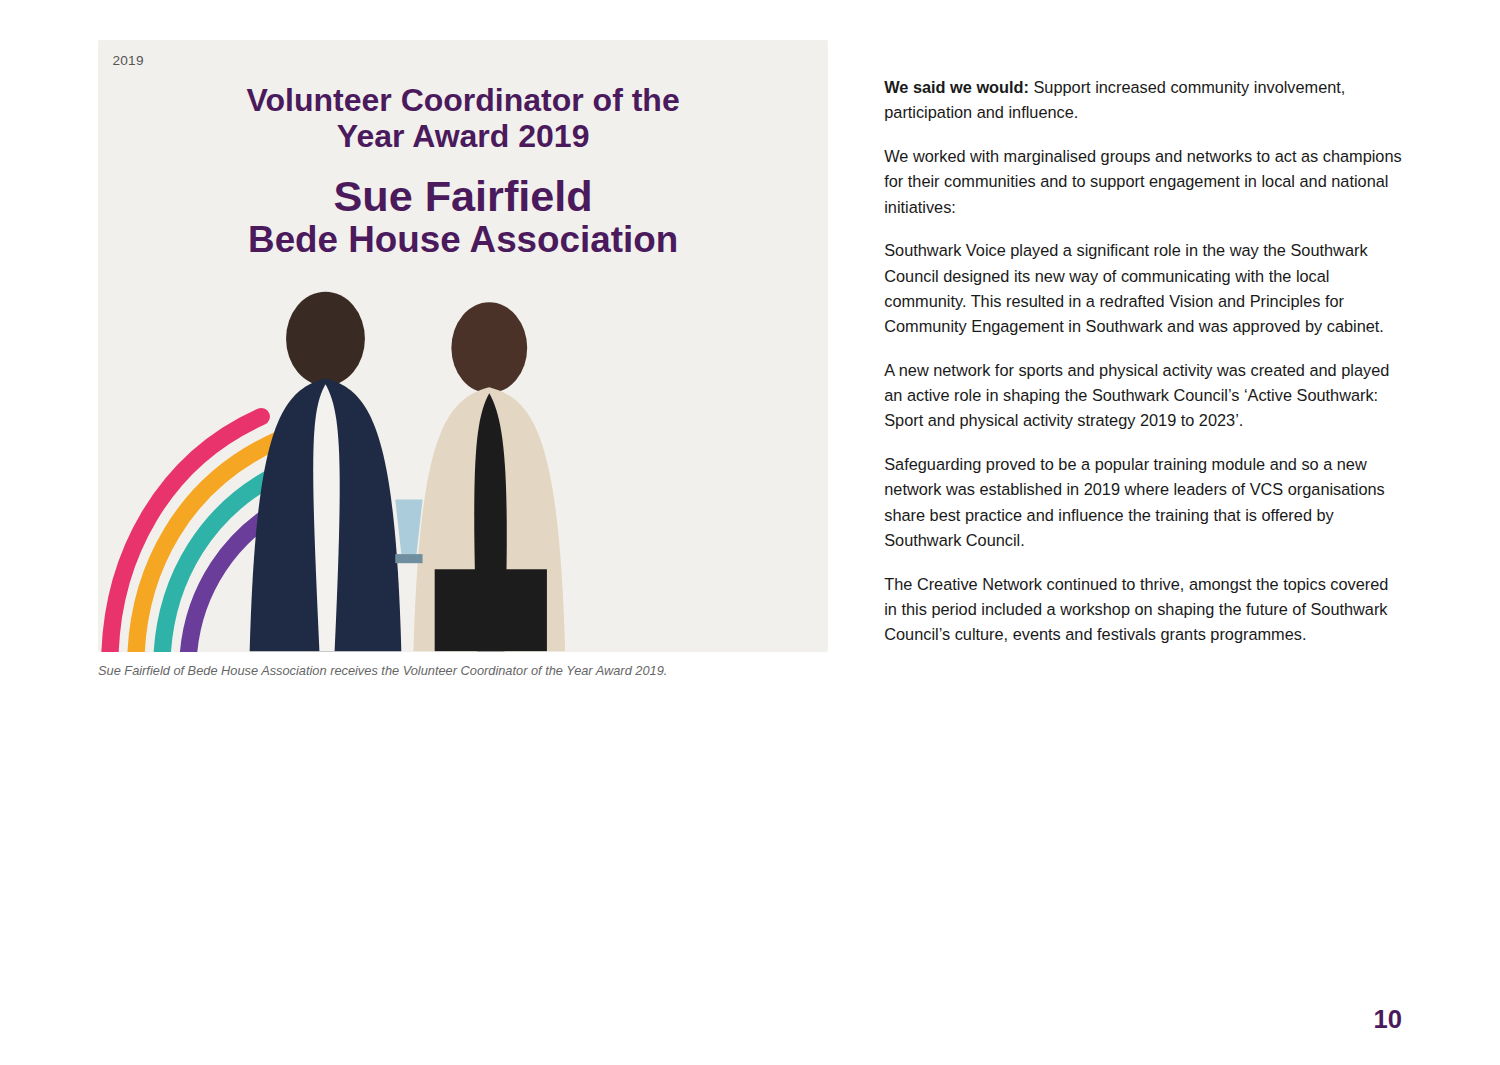2019
Volunteer Coordinator of the Year Award 2019 Sue Fairfield Bede House Association
Sue Fairfield of Bede House Association receives the Volunteer Coordinator of the Year Award 2019.
We said we would: Support increased community involvement, participation and influence.
We worked with marginalised groups and networks to act as champions for their communities and to support engagement in local and national initiatives:
Southwark Voice played a significant role in the way the Southwark Council designed its new way of communicating with the local community. This resulted in a redrafted Vision and Principles for Community Engagement in Southwark and was approved by cabinet.
A new network for sports and physical activity was created and played an active role in shaping the Southwark Council’s ‘Active Southwark: Sport and physical activity strategy 2019 to 2023’.
Safeguarding proved to be a popular training module and so a new network was established in 2019 where leaders of VCS organisations share best practice and influence the training that is offered by Southwark Council.
The Creative Network continued to thrive, amongst the topics covered in this period included a workshop on shaping the future of Southwark Council’s culture, events and festivals grants programmes.
10